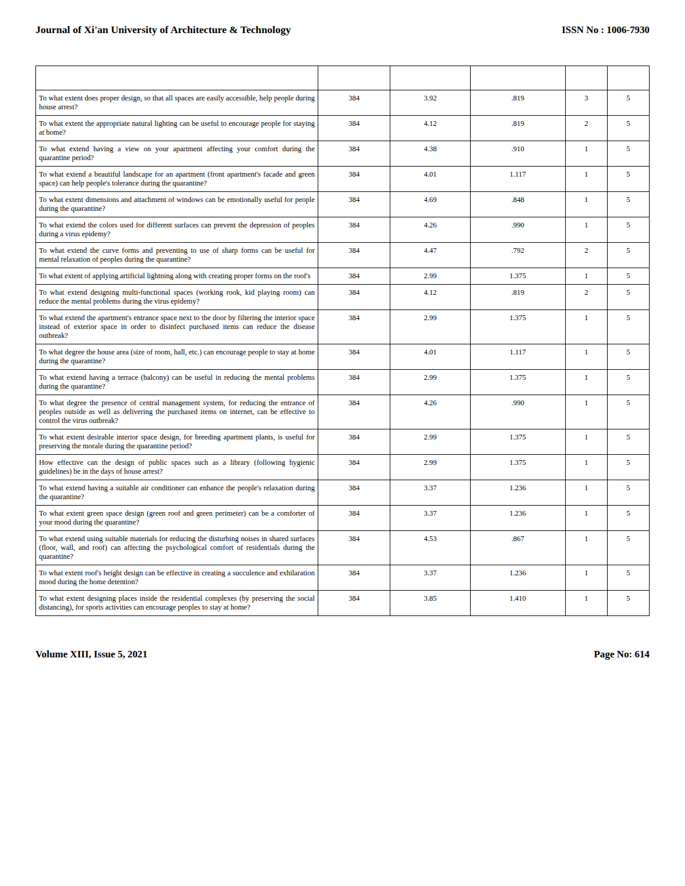Journal of Xi'an University of Architecture & Technology ISSN No : 1006-7930
| To what extent does proper design, so that all spaces are easily accessible, help people during house arrest? | 384 | 3.92 | .819 | 3 | 5 |
| To what extent the appropriate natural lighting can be useful to encourage people for staying at home? | 384 | 4.12 | .819 | 2 | 5 |
| To what extend having a view on your apartment affecting your comfort during the quarantine period? | 384 | 4.38 | .910 | 1 | 5 |
| To what extend a beautiful landscape for an apartment (front apartment's facade and green space) can help people's tolerance during the quarantine? | 384 | 4.01 | 1.117 | 1 | 5 |
| To what extent dimensions and attachment of windows can be emotionally useful for people during the quarantine? | 384 | 4.69 | .848 | 1 | 5 |
| To what extend the colors used for different surfaces can prevent the depression of peoples during a virus epidemy? | 384 | 4.26 | .990 | 1 | 5 |
| To what extend the curve forms and preventing to use of sharp forms can be useful for mental relaxation of peoples during the quarantine? | 384 | 4.47 | .792 | 2 | 5 |
| To what extent of applying artificial lightning along with creating proper forms on the roof's | 384 | 2.99 | 1.375 | 1 | 5 |
| To what extend designing multi-functional spaces (working rook, kid playing room) can reduce the mental problems during the virus epidemy? | 384 | 4.12 | .819 | 2 | 5 |
| To what extend the apartment's entrance space next to the door by filtering the interior space instead of exterior space in order to disinfect purchased items can reduce the disease outbreak? | 384 | 2.99 | 1.375 | 1 | 5 |
| To what degree the house area (size of room, hall, etc.) can encourage people to stay at home during the quarantine? | 384 | 4.01 | 1.117 | 1 | 5 |
| To what extend having a terrace (balcony) can be useful in reducing the mental problems during the quarantine? | 384 | 2.99 | 1.375 | 1 | 5 |
| To what degree the presence of central management system, for reducing the entrance of peoples outside as well as delivering the purchased items on internet, can be effective to control the virus outbreak? | 384 | 4.26 | .990 | 1 | 5 |
| To what extent desirable interior space design, for breeding apartment plants, is useful for preserving the morale during the quarantine period? | 384 | 2.99 | 1.375 | 1 | 5 |
| How effective can the design of public spaces such as a library (following hygienic guidelines) be in the days of house arrest? | 384 | 2.99 | 1.375 | 1 | 5 |
| To what extend having a suitable air conditioner can enhance the people's relaxation during the quarantine? | 384 | 3.37 | 1.236 | 1 | 5 |
| To what extent green space design (green roof and green perimeter) can be a comforter of your mood during the quarantine? | 384 | 3.37 | 1.236 | 1 | 5 |
| To what extend using suitable materials for reducing the disturbing noises in shared surfaces (floor, wall, and roof) can affecting the psychological comfort of residentials during the quarantine? | 384 | 4.53 | .867 | 1 | 5 |
| To what extent roof's height design can be effective in creating a succulence and exhilaration mood during the home detention? | 384 | 3.37 | 1.236 | 1 | 5 |
| To what extent designing places inside the residential complexes (by preserving the social distancing), for sports activities can encourage peoples to stay at home? | 384 | 3.85 | 1.410 | 1 | 5 |
Volume XIII, Issue 5, 2021 Page No: 614